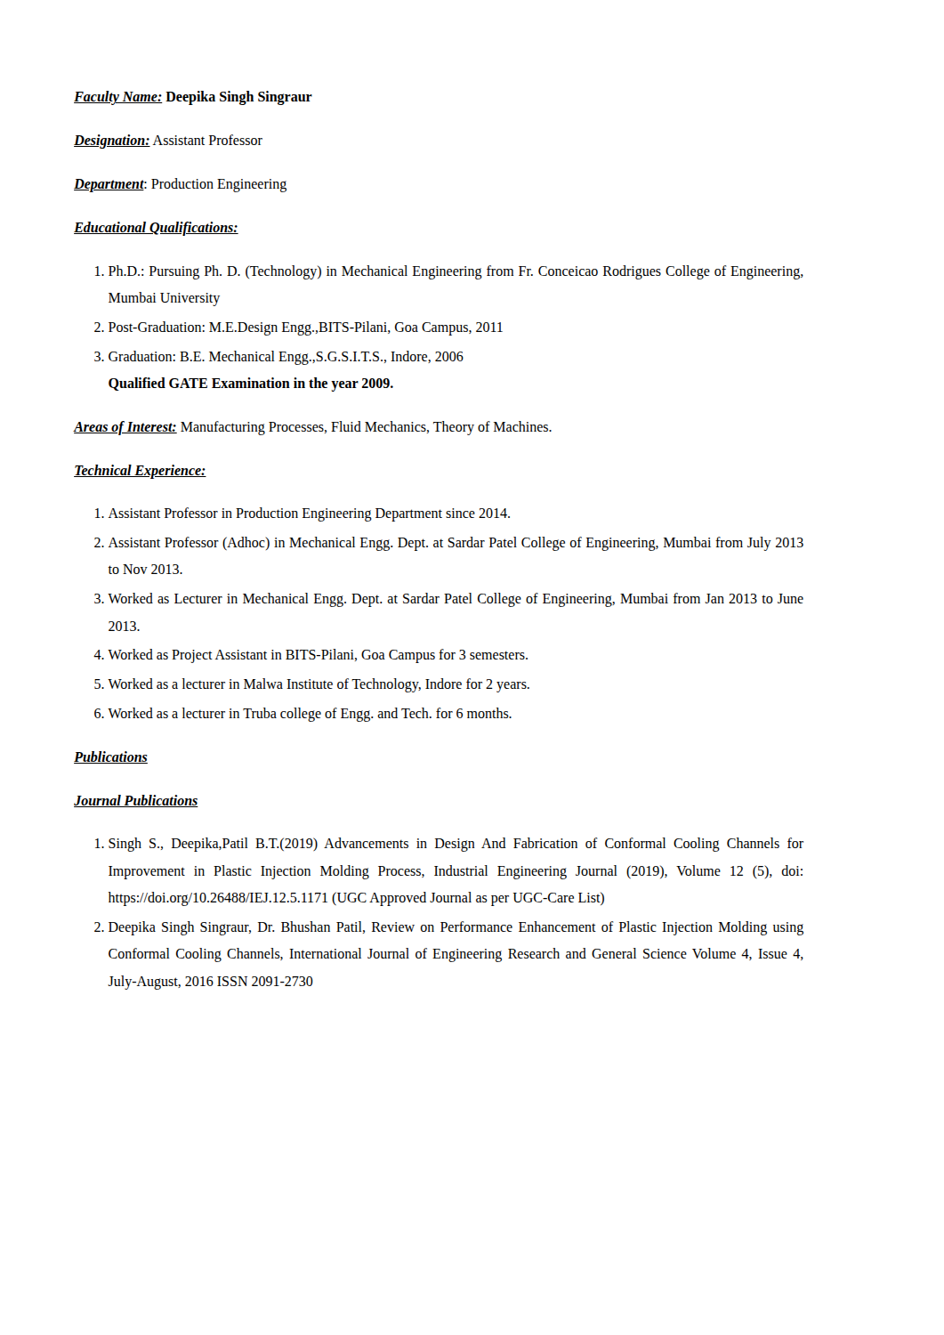Faculty Name: Deepika Singh Singraur
Designation: Assistant Professor
Department: Production Engineering
Educational Qualifications:
Ph.D.: Pursuing Ph. D. (Technology) in Mechanical Engineering from Fr. Conceicao Rodrigues College of Engineering, Mumbai University
Post-Graduation: M.E.Design Engg.,BITS-Pilani, Goa Campus, 2011
Graduation: B.E. Mechanical Engg.,S.G.S.I.T.S., Indore, 2006
Qualified GATE Examination in the year 2009.
Areas of Interest: Manufacturing Processes, Fluid Mechanics, Theory of Machines.
Technical Experience:
Assistant Professor in Production Engineering Department since 2014.
Assistant Professor (Adhoc) in Mechanical Engg. Dept. at Sardar Patel College of Engineering, Mumbai from July 2013 to Nov 2013.
Worked as Lecturer in Mechanical Engg. Dept. at Sardar Patel College of Engineering, Mumbai from Jan 2013 to June 2013.
Worked as Project Assistant in BITS-Pilani, Goa Campus for 3 semesters.
Worked as a lecturer in Malwa Institute of Technology, Indore for 2 years.
Worked as a lecturer in Truba college of Engg. and Tech. for 6 months.
Publications
Journal Publications
Singh S., Deepika,Patil B.T.(2019) Advancements in Design And Fabrication of Conformal Cooling Channels for Improvement in Plastic Injection Molding Process, Industrial Engineering Journal (2019), Volume 12 (5), doi: https://doi.org/10.26488/IEJ.12.5.1171 (UGC Approved Journal as per UGC-Care List)
Deepika Singh Singraur, Dr. Bhushan Patil, Review on Performance Enhancement of Plastic Injection Molding using Conformal Cooling Channels, International Journal of Engineering Research and General Science Volume 4, Issue 4, July-August, 2016 ISSN 2091-2730